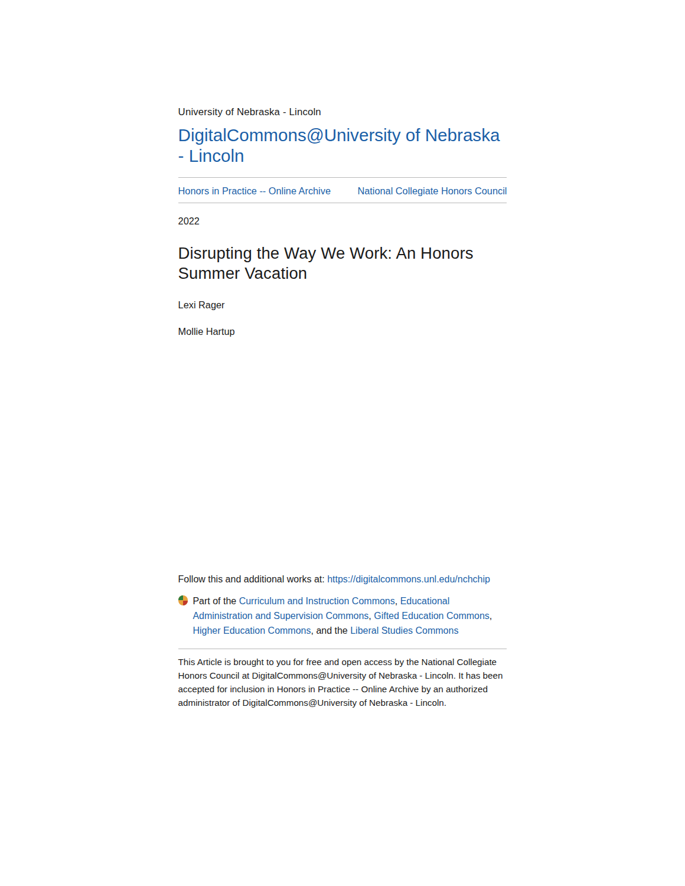University of Nebraska - Lincoln
DigitalCommons@University of Nebraska - Lincoln
Honors in Practice -- Online Archive National Collegiate Honors Council
2022
Disrupting the Way We Work: An Honors Summer Vacation
Lexi Rager
Mollie Hartup
Follow this and additional works at: https://digitalcommons.unl.edu/nchchip
Part of the Curriculum and Instruction Commons, Educational Administration and Supervision Commons, Gifted Education Commons, Higher Education Commons, and the Liberal Studies Commons
This Article is brought to you for free and open access by the National Collegiate Honors Council at DigitalCommons@University of Nebraska - Lincoln. It has been accepted for inclusion in Honors in Practice -- Online Archive by an authorized administrator of DigitalCommons@University of Nebraska - Lincoln.